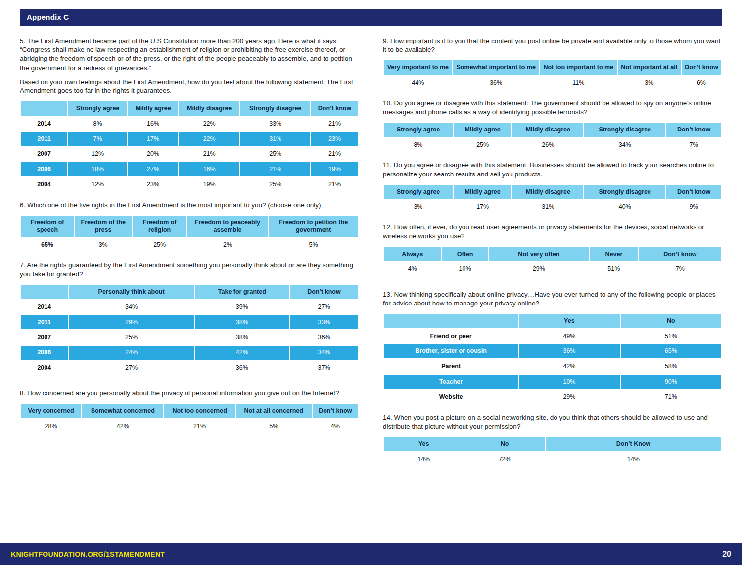Appendix C
5. The First Amendment became part of the U.S Constitution more than 200 years ago. Here is what it says: “Congress shall make no law respecting an establishment of religion or prohibiting the free exercise thereof, or abridging the freedom of speech or of the press, or the right of the people peaceably to assemble, and to petition the government for a redress of grievances.”
Based on your own feelings about the First Amendment, how do you feel about the following statement: The First Amendment goes too far in the rights it guarantees.
| | Strongly agree | Mildly agree | Mildly disagree | Strongly disagree | Don’t know |
| --- | --- | --- | --- | --- | --- |
| 2014 | 8% | 16% | 22% | 33% | 21% |
| 2011 | 7% | 17% | 22% | 31% | 23% |
| 2007 | 12% | 20% | 21% | 25% | 21% |
| 2006 | 18% | 27% | 16% | 21% | 19% |
| 2004 | 12% | 23% | 19% | 25% | 21% |
6. Which one of the five rights in the First Amendment is the most important to you? (choose one only)
| Freedom of speech | Freedom of the press | Freedom of religion | Freedom to peaceably assemble | Freedom to petition the government |
| --- | --- | --- | --- | --- |
| 65% | 3% | 25% | 2% | 5% |
7. Are the rights guaranteed by the First Amendment something you personally think about or are they something you take for granted?
| | Personally think about | Take for granted | Don’t know |
| --- | --- | --- | --- |
| 2014 | 34% | 39% | 27% |
| 2011 | 29% | 38% | 33% |
| 2007 | 25% | 38% | 36% |
| 2006 | 24% | 42% | 34% |
| 2004 | 27% | 36% | 37% |
8. How concerned are you personally about the privacy of personal information you give out on the Internet?
| Very concerned | Somewhat concerned | Not too concerned | Not at all concerned | Don’t know |
| --- | --- | --- | --- | --- |
| 28% | 42% | 21% | 5% | 4% |
9. How important is it to you that the content you post online be private and available only to those whom you want it to be available?
| Very important to me | Somewhat important to me | Not too important to me | Not important at all | Don’t know |
| --- | --- | --- | --- | --- |
| 44% | 36% | 11% | 3% | 6% |
10. Do you agree or disagree with this statement: The government should be allowed to spy on anyone’s online messages and phone calls as a way of identifying possible terrorists?
| Strongly agree | Mildly agree | Mildly disagree | Strongly disagree | Don’t know |
| --- | --- | --- | --- | --- |
| 8% | 25% | 26% | 34% | 7% |
11. Do you agree or disagree with this statement: Businesses should be allowed to track your searches online to personalize your search results and sell you products.
| Strongly agree | Mildly agree | Mildly disagree | Strongly disagree | Don’t know |
| --- | --- | --- | --- | --- |
| 3% | 17% | 31% | 40% | 9% |
12. How often, if ever, do you read user agreements or privacy statements for the devices, social networks or wireless networks you use?
| Always | Often | Not very often | Never | Don’t know |
| --- | --- | --- | --- | --- |
| 4% | 10% | 29% | 51% | 7% |
13. Now thinking specifically about online privacy…Have you ever turned to any of the following people or places for advice about how to manage your privacy online?
| | Yes | No |
| --- | --- | --- |
| Friend or peer | 49% | 51% |
| Brother, sister or cousin | 36% | 65% |
| Parent | 42% | 58% |
| Teacher | 10% | 90% |
| Website | 29% | 71% |
14. When you post a picture on a social networking site, do you think that others should be allowed to use and distribute that picture without your permission?
| Yes | No | Don’t Know |
| --- | --- | --- |
| 14% | 72% | 14% |
KNIGHTFOUNDATION.ORG/1STAMENDMENT
20